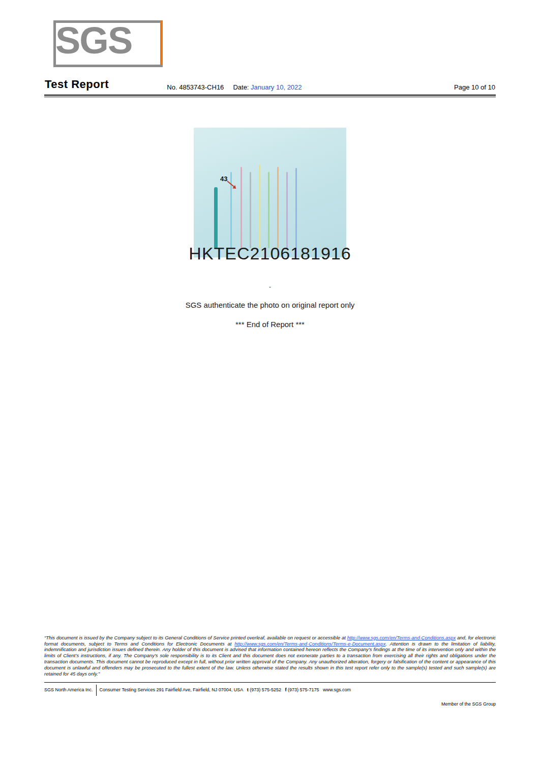SGS
| Test Report | No. 4853743-CH16 Date: January 10, 2022 | Page 10 of 10 |
43
HKTEC2106181916
-
SGS authenticate the photo on original report only
*** End of Report ***
“This document is issued by the Company subject to its General Conditions of Service printed overleaf, available on request or accessible at http://www.sgs.com/en/Terms-and-Conditions.aspx and, for electronic format documents, subject to Terms and Conditions for Electronic Documents at http://www.sgs.com/en/Terms-and-Conditions/Terms-e-Document.aspx. Attention is drawn to the limitation of liability, indemnification and jurisdiction issues defined therein. Any holder of this document is advised that information contained hereon reflects the Company’s findings at the time of its intervention only and within the limits of Client’s instructions, if any. The Company’s sole responsibility is to its Client and this document does not exonerate parties to a transaction from exercising all their rights and obligations under the transaction documents. This document cannot be reproduced except in full, without prior written approval of the Company. Any unauthorized alteration, forgery or falsification of the content or appearance of this document is unlawful and offenders may be prosecuted to the fullest extent of the law. Unless otherwise stated the results shown in this test report refer only to the sample(s) tested and such sample(s) are retained for 45 days only.”
SGS North America Inc. Consumer Testing Services 291 Fairfield Ave, Fairfield, NJ 07004, USA t (973) 575-5252 f (973) 575-7175 www.sgs.com
Member of the SGS Group